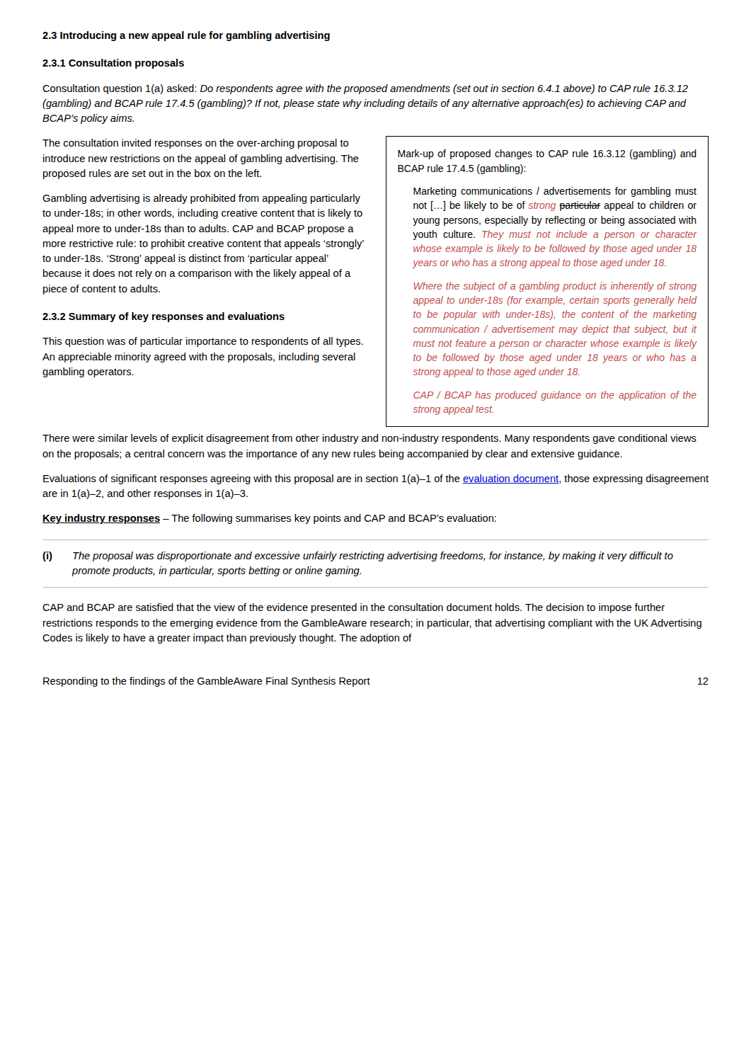2.3 Introducing a new appeal rule for gambling advertising
2.3.1 Consultation proposals
Consultation question 1(a) asked: Do respondents agree with the proposed amendments (set out in section 6.4.1 above) to CAP rule 16.3.12 (gambling) and BCAP rule 17.4.5 (gambling)? If not, please state why including details of any alternative approach(es) to achieving CAP and BCAP’s policy aims.
The consultation invited responses on the over-arching proposal to introduce new restrictions on the appeal of gambling advertising. The proposed rules are set out in the box on the left.
Gambling advertising is already prohibited from appealing particularly to under-18s; in other words, including creative content that is likely to appeal more to under-18s than to adults. CAP and BCAP propose a more restrictive rule: to prohibit creative content that appeals ‘strongly’ to under-18s. ‘Strong’ appeal is distinct from ‘particular appeal’ because it does not rely on a comparison with the likely appeal of a piece of content to adults.
2.3.2 Summary of key responses and evaluations
This question was of particular importance to respondents of all types. An appreciable minority agreed with the proposals, including several gambling operators.
Mark-up of proposed changes to CAP rule 16.3.12 (gambling) and BCAP rule 17.4.5 (gambling):
Marketing communications / advertisements for gambling must not […] be likely to be of strong particular appeal to children or young persons, especially by reflecting or being associated with youth culture. They must not include a person or character whose example is likely to be followed by those aged under 18 years or who has a strong appeal to those aged under 18.
Where the subject of a gambling product is inherently of strong appeal to under-18s (for example, certain sports generally held to be popular with under-18s), the content of the marketing communication / advertisement may depict that subject, but it must not feature a person or character whose example is likely to be followed by those aged under 18 years or who has a strong appeal to those aged under 18.
CAP / BCAP has produced guidance on the application of the strong appeal test.
There were similar levels of explicit disagreement from other industry and non-industry respondents. Many respondents gave conditional views on the proposals; a central concern was the importance of any new rules being accompanied by clear and extensive guidance.
Evaluations of significant responses agreeing with this proposal are in section 1(a)–1 of the evaluation document, those expressing disagreement are in 1(a)–2, and other responses in 1(a)–3.
Key industry responses – The following summarises key points and CAP and BCAP’s evaluation:
(i)
The proposal was disproportionate and excessive unfairly restricting advertising freedoms, for instance, by making it very difficult to promote products, in particular, sports betting or online gaming.
CAP and BCAP are satisfied that the view of the evidence presented in the consultation document holds. The decision to impose further restrictions responds to the emerging evidence from the GambleAware research; in particular, that advertising compliant with the UK Advertising Codes is likely to have a greater impact than previously thought. The adoption of
Responding to the findings of the GambleAware Final Synthesis Report
12